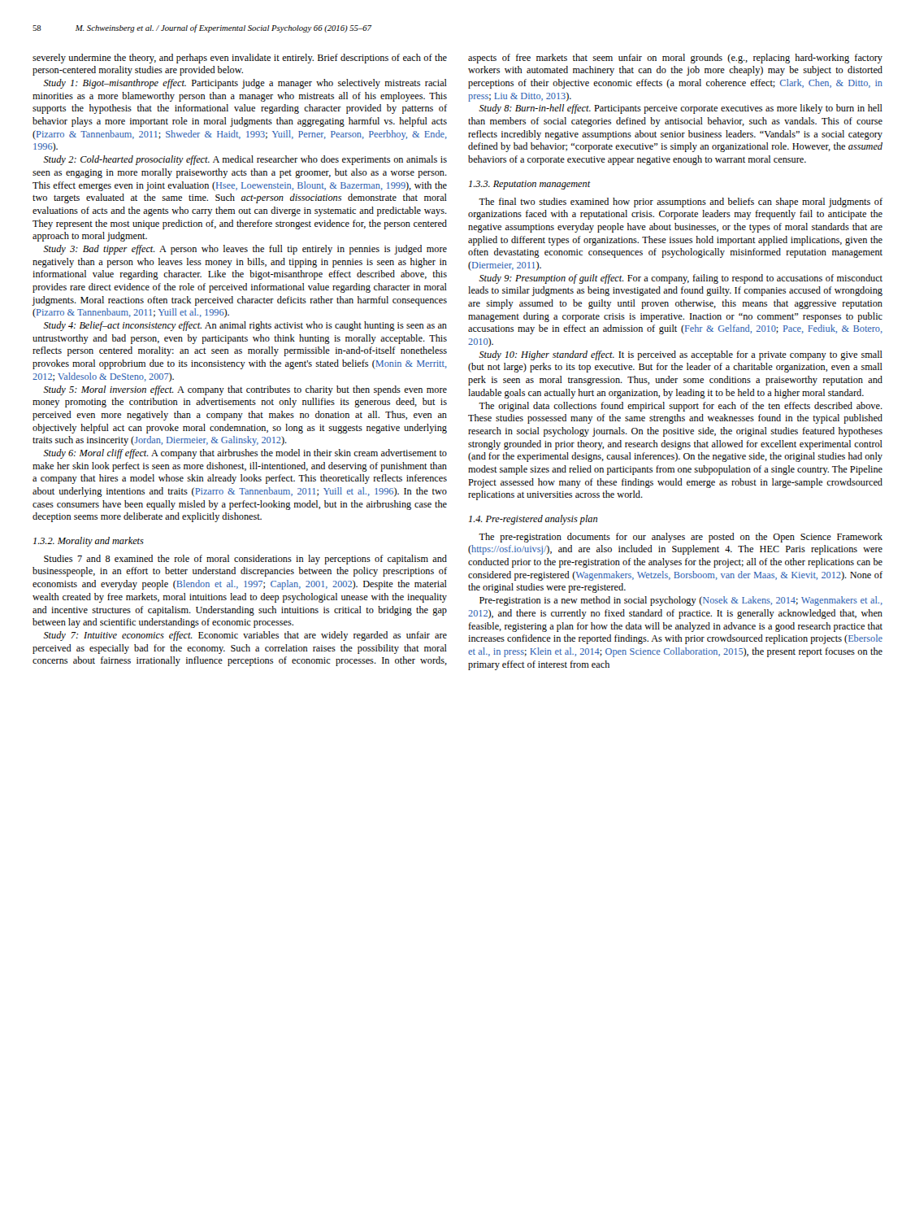58 M. Schweinsberg et al. / Journal of Experimental Social Psychology 66 (2016) 55–67
severely undermine the theory, and perhaps even invalidate it entirely. Brief descriptions of each of the person-centered morality studies are provided below.
Study 1: Bigot–misanthrope effect. Participants judge a manager who selectively mistreats racial minorities as a more blameworthy person than a manager who mistreats all of his employees. This supports the hypothesis that the informational value regarding character provided by patterns of behavior plays a more important role in moral judgments than aggregating harmful vs. helpful acts (Pizarro & Tannenbaum, 2011; Shweder & Haidt, 1993; Yuill, Perner, Pearson, Peerbhoy, & Ende, 1996).
Study 2: Cold-hearted prosociality effect. A medical researcher who does experiments on animals is seen as engaging in more morally praiseworthy acts than a pet groomer, but also as a worse person. This effect emerges even in joint evaluation (Hsee, Loewenstein, Blount, & Bazerman, 1999), with the two targets evaluated at the same time. Such act-person dissociations demonstrate that moral evaluations of acts and the agents who carry them out can diverge in systematic and predictable ways. They represent the most unique prediction of, and therefore strongest evidence for, the person centered approach to moral judgment.
Study 3: Bad tipper effect. A person who leaves the full tip entirely in pennies is judged more negatively than a person who leaves less money in bills, and tipping in pennies is seen as higher in informational value regarding character. Like the bigot-misanthrope effect described above, this provides rare direct evidence of the role of perceived informational value regarding character in moral judgments. Moral reactions often track perceived character deficits rather than harmful consequences (Pizarro & Tannenbaum, 2011; Yuill et al., 1996).
Study 4: Belief–act inconsistency effect. An animal rights activist who is caught hunting is seen as an untrustworthy and bad person, even by participants who think hunting is morally acceptable. This reflects person centered morality: an act seen as morally permissible in-and-of-itself nonetheless provokes moral opprobrium due to its inconsistency with the agent's stated beliefs (Monin & Merritt, 2012; Valdesolo & DeSteno, 2007).
Study 5: Moral inversion effect. A company that contributes to charity but then spends even more money promoting the contribution in advertisements not only nullifies its generous deed, but is perceived even more negatively than a company that makes no donation at all. Thus, even an objectively helpful act can provoke moral condemnation, so long as it suggests negative underlying traits such as insincerity (Jordan, Diermeier, & Galinsky, 2012).
Study 6: Moral cliff effect. A company that airbrushes the model in their skin cream advertisement to make her skin look perfect is seen as more dishonest, ill-intentioned, and deserving of punishment than a company that hires a model whose skin already looks perfect. This theoretically reflects inferences about underlying intentions and traits (Pizarro & Tannenbaum, 2011; Yuill et al., 1996). In the two cases consumers have been equally misled by a perfect-looking model, but in the airbrushing case the deception seems more deliberate and explicitly dishonest.
1.3.2. Morality and markets
Studies 7 and 8 examined the role of moral considerations in lay perceptions of capitalism and businesspeople, in an effort to better understand discrepancies between the policy prescriptions of economists and everyday people (Blendon et al., 1997; Caplan, 2001, 2002). Despite the material wealth created by free markets, moral intuitions lead to deep psychological unease with the inequality and incentive structures of capitalism. Understanding such intuitions is critical to bridging the gap between lay and scientific understandings of economic processes.
Study 7: Intuitive economics effect. Economic variables that are widely regarded as unfair are perceived as especially bad for the economy. Such a correlation raises the possibility that moral concerns about fairness irrationally influence perceptions of economic processes. In other words, aspects of free markets that seem unfair on moral grounds (e.g., replacing hard-working factory workers with automated machinery that can do the job more cheaply) may be subject to distorted perceptions of their objective economic effects (a moral coherence effect; Clark, Chen, & Ditto, in press; Liu & Ditto, 2013).
Study 8: Burn-in-hell effect. Participants perceive corporate executives as more likely to burn in hell than members of social categories defined by antisocial behavior, such as vandals. This of course reflects incredibly negative assumptions about senior business leaders. “Vandals” is a social category defined by bad behavior; “corporate executive” is simply an organizational role. However, the assumed behaviors of a corporate executive appear negative enough to warrant moral censure.
1.3.3. Reputation management
The final two studies examined how prior assumptions and beliefs can shape moral judgments of organizations faced with a reputational crisis. Corporate leaders may frequently fail to anticipate the negative assumptions everyday people have about businesses, or the types of moral standards that are applied to different types of organizations. These issues hold important applied implications, given the often devastating economic consequences of psychologically misinformed reputation management (Diermeier, 2011).
Study 9: Presumption of guilt effect. For a company, failing to respond to accusations of misconduct leads to similar judgments as being investigated and found guilty. If companies accused of wrongdoing are simply assumed to be guilty until proven otherwise, this means that aggressive reputation management during a corporate crisis is imperative. Inaction or “no comment” responses to public accusations may be in effect an admission of guilt (Fehr & Gelfand, 2010; Pace, Fediuk, & Botero, 2010).
Study 10: Higher standard effect. It is perceived as acceptable for a private company to give small (but not large) perks to its top executive. But for the leader of a charitable organization, even a small perk is seen as moral transgression. Thus, under some conditions a praiseworthy reputation and laudable goals can actually hurt an organization, by leading it to be held to a higher moral standard.
The original data collections found empirical support for each of the ten effects described above. These studies possessed many of the same strengths and weaknesses found in the typical published research in social psychology journals. On the positive side, the original studies featured hypotheses strongly grounded in prior theory, and research designs that allowed for excellent experimental control (and for the experimental designs, causal inferences). On the negative side, the original studies had only modest sample sizes and relied on participants from one subpopulation of a single country. The Pipeline Project assessed how many of these findings would emerge as robust in large-sample crowdsourced replications at universities across the world.
1.4. Pre-registered analysis plan
The pre-registration documents for our analyses are posted on the Open Science Framework (https://osf.io/uivsj/), and are also included in Supplement 4. The HEC Paris replications were conducted prior to the pre-registration of the analyses for the project; all of the other replications can be considered pre-registered (Wagenmakers, Wetzels, Borsboom, van der Maas, & Kievit, 2012). None of the original studies were pre-registered.
Pre-registration is a new method in social psychology (Nosek & Lakens, 2014; Wagenmakers et al., 2012), and there is currently no fixed standard of practice. It is generally acknowledged that, when feasible, registering a plan for how the data will be analyzed in advance is a good research practice that increases confidence in the reported findings. As with prior crowdsourced replication projects (Ebersole et al., in press; Klein et al., 2014; Open Science Collaboration, 2015), the present report focuses on the primary effect of interest from each